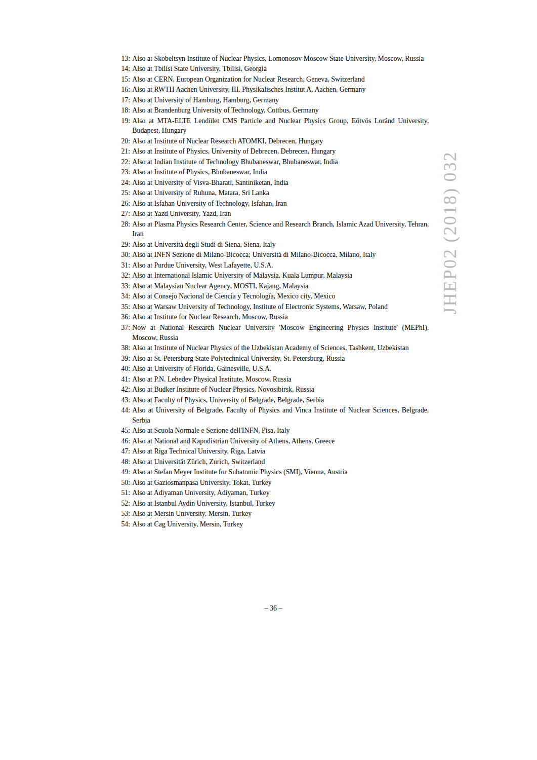JHEP02 (2018) 032
13: Also at Skobeltsyn Institute of Nuclear Physics, Lomonosov Moscow State University, Moscow, Russia
14: Also at Tbilisi State University, Tbilisi, Georgia
15: Also at CERN, European Organization for Nuclear Research, Geneva, Switzerland
16: Also at RWTH Aachen University, III. Physikalisches Institut A, Aachen, Germany
17: Also at University of Hamburg, Hamburg, Germany
18: Also at Brandenburg University of Technology, Cottbus, Germany
19: Also at MTA-ELTE Lendület CMS Particle and Nuclear Physics Group, Eötvös Loránd University, Budapest, Hungary
20: Also at Institute of Nuclear Research ATOMKI, Debrecen, Hungary
21: Also at Institute of Physics, University of Debrecen, Debrecen, Hungary
22: Also at Indian Institute of Technology Bhubaneswar, Bhubaneswar, India
23: Also at Institute of Physics, Bhubaneswar, India
24: Also at University of Visva-Bharati, Santiniketan, India
25: Also at University of Ruhuna, Matara, Sri Lanka
26: Also at Isfahan University of Technology, Isfahan, Iran
27: Also at Yazd University, Yazd, Iran
28: Also at Plasma Physics Research Center, Science and Research Branch, Islamic Azad University, Tehran, Iran
29: Also at Università degli Studi di Siena, Siena, Italy
30: Also at INFN Sezione di Milano-Bicocca; Università di Milano-Bicocca, Milano, Italy
31: Also at Purdue University, West Lafayette, U.S.A.
32: Also at International Islamic University of Malaysia, Kuala Lumpur, Malaysia
33: Also at Malaysian Nuclear Agency, MOSTI, Kajang, Malaysia
34: Also at Consejo Nacional de Ciencia y Tecnología, Mexico city, Mexico
35: Also at Warsaw University of Technology, Institute of Electronic Systems, Warsaw, Poland
36: Also at Institute for Nuclear Research, Moscow, Russia
37: Now at National Research Nuclear University 'Moscow Engineering Physics Institute' (MEPhI), Moscow, Russia
38: Also at Institute of Nuclear Physics of the Uzbekistan Academy of Sciences, Tashkent, Uzbekistan
39: Also at St. Petersburg State Polytechnical University, St. Petersburg, Russia
40: Also at University of Florida, Gainesville, U.S.A.
41: Also at P.N. Lebedev Physical Institute, Moscow, Russia
42: Also at Budker Institute of Nuclear Physics, Novosibirsk, Russia
43: Also at Faculty of Physics, University of Belgrade, Belgrade, Serbia
44: Also at University of Belgrade, Faculty of Physics and Vinca Institute of Nuclear Sciences, Belgrade, Serbia
45: Also at Scuola Normale e Sezione dell'INFN, Pisa, Italy
46: Also at National and Kapodistrian University of Athens, Athens, Greece
47: Also at Riga Technical University, Riga, Latvia
48: Also at Universität Zürich, Zurich, Switzerland
49: Also at Stefan Meyer Institute for Subatomic Physics (SMI), Vienna, Austria
50: Also at Gaziosmanpasa University, Tokat, Turkey
51: Also at Adiyaman University, Adiyaman, Turkey
52: Also at Istanbul Aydin University, Istanbul, Turkey
53: Also at Mersin University, Mersin, Turkey
54: Also at Cag University, Mersin, Turkey
– 36 –